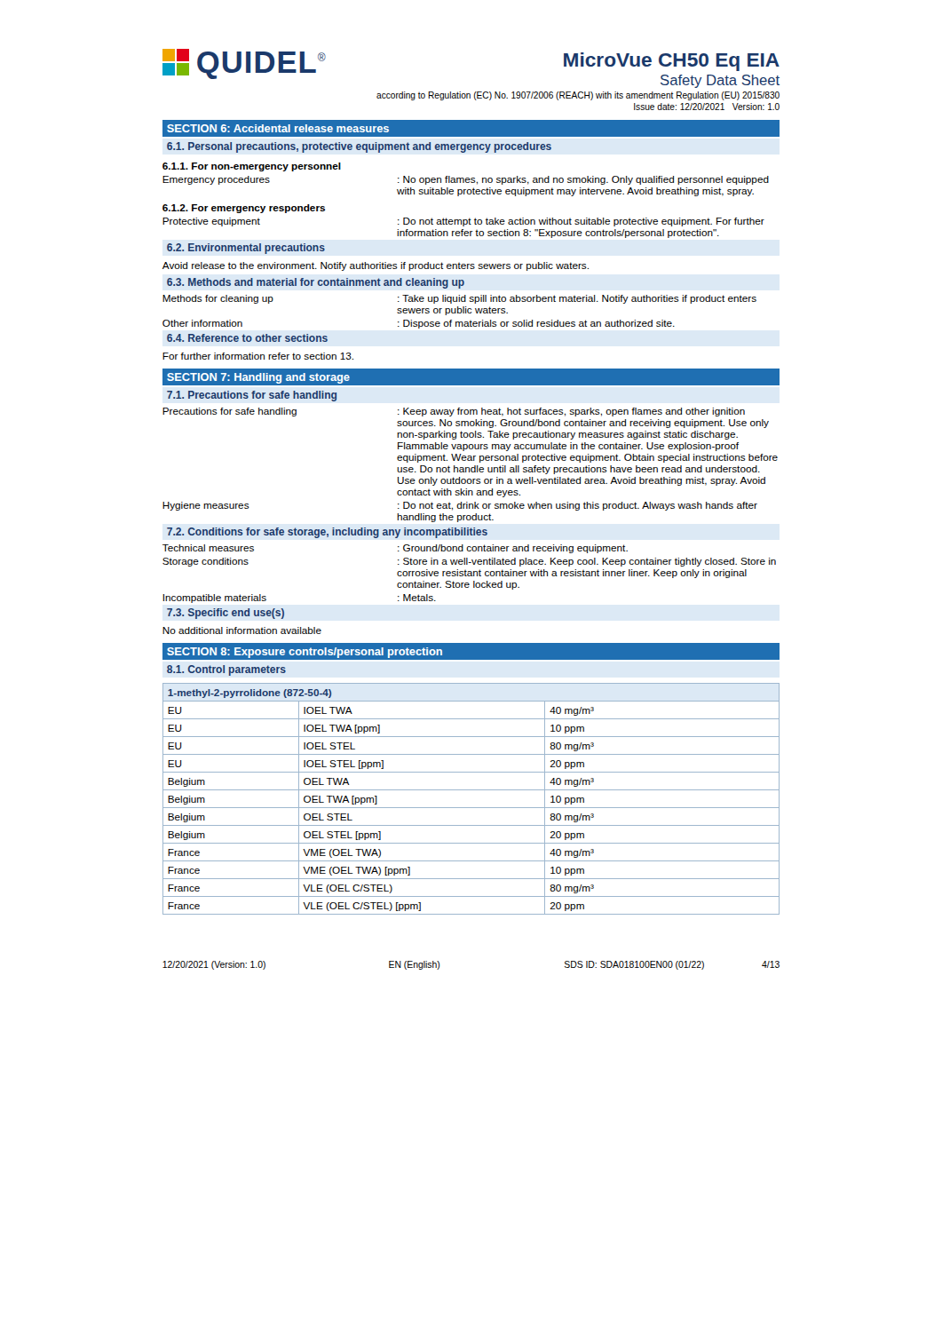QUIDEL®
MicroVue CH50 Eq EIA
Safety Data Sheet
according to Regulation (EC) No. 1907/2006 (REACH) with its amendment Regulation (EU) 2015/830
Issue date: 12/20/2021 Version: 1.0
SECTION 6: Accidental release measures
6.1. Personal precautions, protective equipment and emergency procedures
6.1.1. For non-emergency personnel
Emergency procedures
: No open flames, no sparks, and no smoking. Only qualified personnel equipped with suitable protective equipment may intervene. Avoid breathing mist, spray.
6.1.2. For emergency responders
Protective equipment
: Do not attempt to take action without suitable protective equipment. For further information refer to section 8: "Exposure controls/personal protection".
6.2. Environmental precautions
Avoid release to the environment. Notify authorities if product enters sewers or public waters.
6.3. Methods and material for containment and cleaning up
Methods for cleaning up
: Take up liquid spill into absorbent material. Notify authorities if product enters sewers or public waters.
Other information
: Dispose of materials or solid residues at an authorized site.
6.4. Reference to other sections
For further information refer to section 13.
SECTION 7: Handling and storage
7.1. Precautions for safe handling
Precautions for safe handling
: Keep away from heat, hot surfaces, sparks, open flames and other ignition sources. No smoking. Ground/bond container and receiving equipment. Use only non-sparking tools. Take precautionary measures against static discharge. Flammable vapours may accumulate in the container. Use explosion-proof equipment. Wear personal protective equipment. Obtain special instructions before use. Do not handle until all safety precautions have been read and understood. Use only outdoors or in a well-ventilated area. Avoid breathing mist, spray. Avoid contact with skin and eyes.
Hygiene measures
: Do not eat, drink or smoke when using this product. Always wash hands after handling the product.
7.2. Conditions for safe storage, including any incompatibilities
Technical measures
: Ground/bond container and receiving equipment.
Storage conditions
: Store in a well-ventilated place. Keep cool. Keep container tightly closed. Store in corrosive resistant container with a resistant inner liner. Keep only in original container. Store locked up.
Incompatible materials
: Metals.
7.3. Specific end use(s)
No additional information available
SECTION 8: Exposure controls/personal protection
8.1. Control parameters
| 1-methyl-2-pyrrolidone (872-50-4) |
| --- |
| EU | IOEL TWA | 40 mg/m³ |
| EU | IOEL TWA [ppm] | 10 ppm |
| EU | IOEL STEL | 80 mg/m³ |
| EU | IOEL STEL [ppm] | 20 ppm |
| Belgium | OEL TWA | 40 mg/m³ |
| Belgium | OEL TWA [ppm] | 10 ppm |
| Belgium | OEL STEL | 80 mg/m³ |
| Belgium | OEL STEL [ppm] | 20 ppm |
| France | VME (OEL TWA) | 40 mg/m³ |
| France | VME (OEL TWA) [ppm] | 10 ppm |
| France | VLE (OEL C/STEL) | 80 mg/m³ |
| France | VLE (OEL C/STEL) [ppm] | 20 ppm |
12/20/2021 (Version: 1.0)
EN (English)
SDS ID: SDA018100EN00 (01/22)
4/13